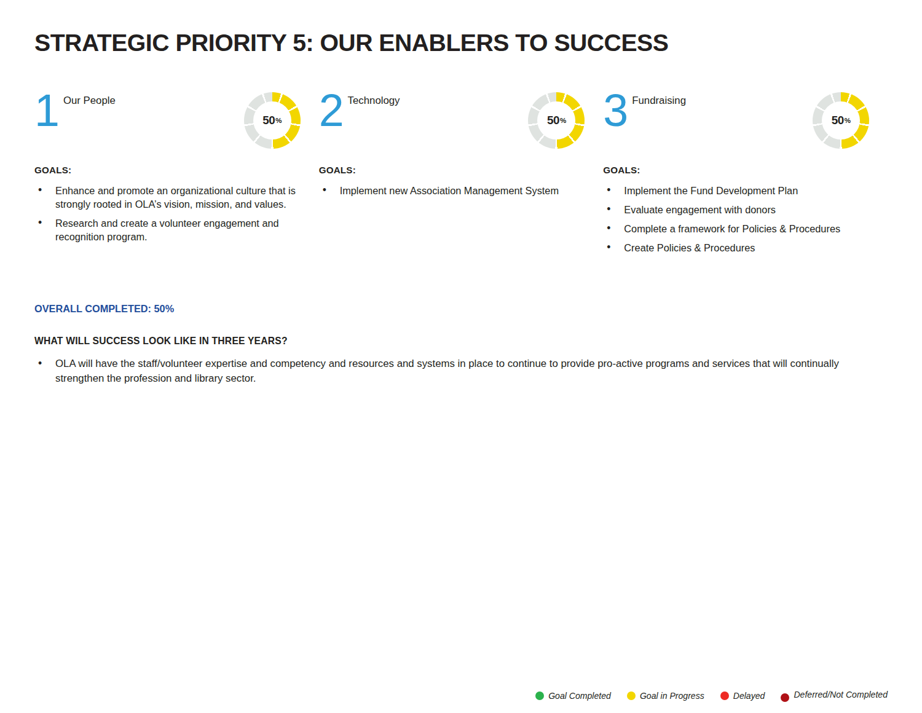STRATEGIC PRIORITY 5: OUR ENABLERS TO SUCCESS
1
Our People
50%
GOALS:
Enhance and promote an organizational culture that is strongly rooted in OLA’s vision, mission, and values.
Research and create a volunteer engagement and recognition program.
2
Technology
50%
GOALS:
Implement new Association Management System
3
Fundraising
50%
GOALS:
Implement the Fund Development Plan
Evaluate engagement with donors
Complete a framework for Policies & Procedures
Create Policies & Procedures
OVERALL COMPLETED: 50%
WHAT WILL SUCCESS LOOK LIKE IN THREE YEARS?
OLA will have the staff/volunteer expertise and competency and resources and systems in place to continue to provide pro-active programs and services that will continually strengthen the profession and library sector.
Goal Completed
Goal in Progress
Delayed
Deferred/Not Completed